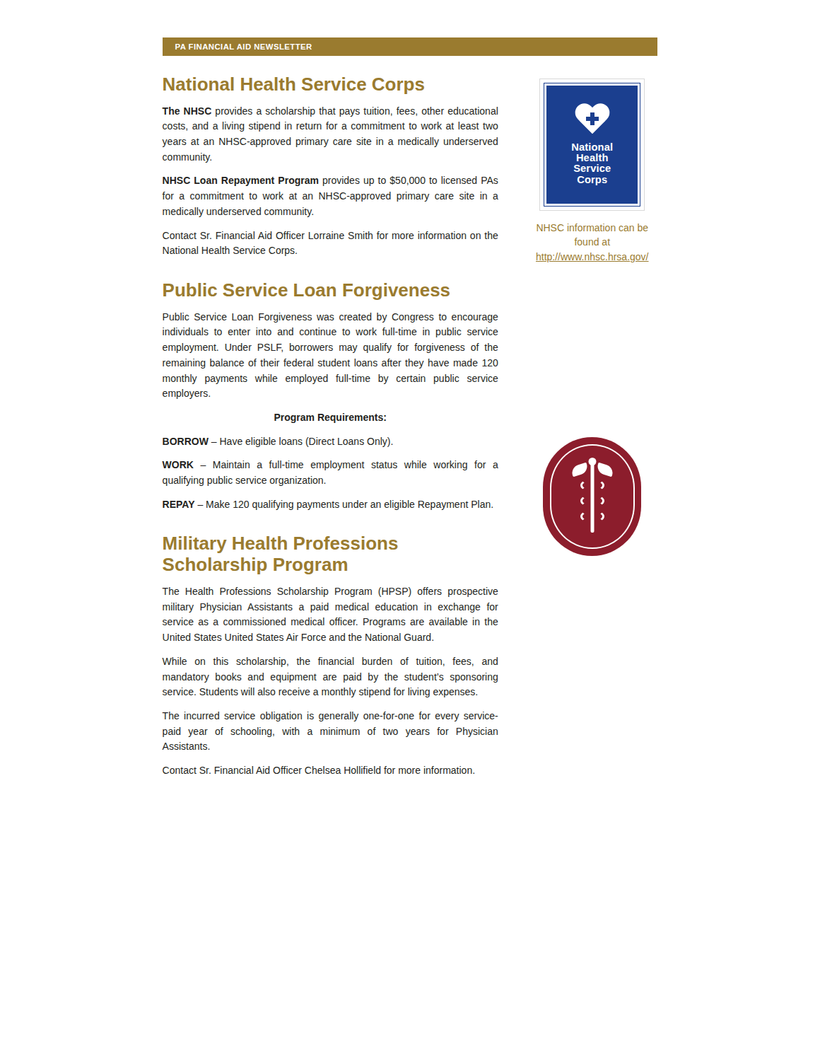PA FINANCIAL AID NEWSLETTER
National Health Service Corps
The NHSC provides a scholarship that pays tuition, fees, other educational costs, and a living stipend in return for a commitment to work at least two years at an NHSC-approved primary care site in a medically underserved community.
NHSC Loan Repayment Program provides up to $50,000 to licensed PAs for a commitment to work at an NHSC-approved primary care site in a medically underserved community.
Contact Sr. Financial Aid Officer Lorraine Smith for more information on the National Health Service Corps.
Public Service Loan Forgiveness
Public Service Loan Forgiveness was created by Congress to encourage individuals to enter into and continue to work full-time in public service employment. Under PSLF, borrowers may qualify for forgiveness of the remaining balance of their federal student loans after they have made 120 monthly payments while employed full-time by certain public service employers.
Program Requirements:
BORROW – Have eligible loans (Direct Loans Only).
WORK – Maintain a full-time employment status while working for a qualifying public service organization.
REPAY – Make 120 qualifying payments under an eligible Repayment Plan.
Military Health Professions Scholarship Program
The Health Professions Scholarship Program (HPSP) offers prospective military Physician Assistants a paid medical education in exchange for service as a commissioned medical officer. Programs are available in the United States United States Air Force and the National Guard.
While on this scholarship, the financial burden of tuition, fees, and mandatory books and equipment are paid by the student’s sponsoring service. Students will also receive a monthly stipend for living expenses.
The incurred service obligation is generally one-for-one for every service-paid year of schooling, with a minimum of two years for Physician Assistants.
Contact Sr. Financial Aid Officer Chelsea Hollifield for more information.
National
Health
Service
Corps
NHSC information can be found at
http://www.nhsc.hrsa.gov/